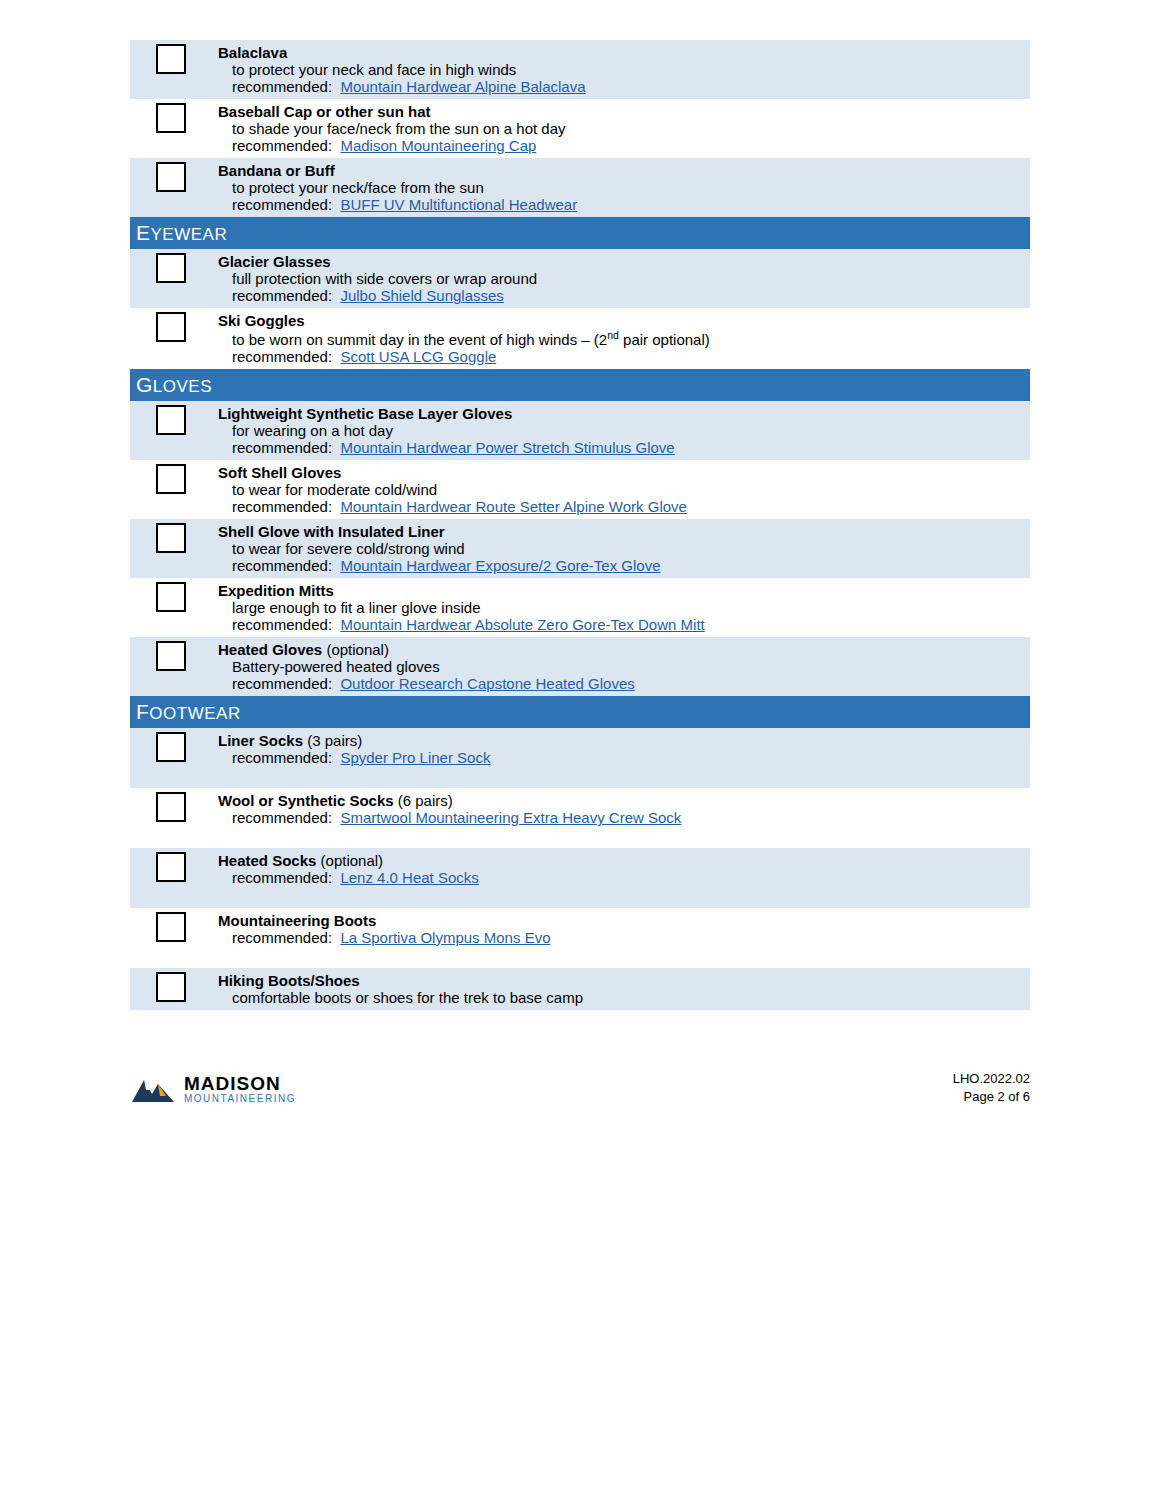| | Balaclava to protect your neck and face in high winds recommended: Mountain Hardwear Alpine Balaclava |
| | Baseball Cap or other sun hat to shade your face/neck from the sun on a hot day recommended: Madison Mountaineering Cap |
| | Bandana or Buff to protect your neck/face from the sun recommended: BUFF UV Multifunctional Headwear |
| E YEWEAR |
| | Glacier Glasses full protection with side covers or wrap around recommended: Julbo Shield Sunglasses |
| | Ski Goggles to be worn on summit day in the event of high winds – (2 nd pair optional) recommended: Scott USA LCG Goggle |
| G LOVES |
| | Lightweight Synthetic Base Layer Gloves for wearing on a hot day recommended: Mountain Hardwear Power Stretch Stimulus Glove |
| | Soft Shell Gloves to wear for moderate cold/wind recommended: Mountain Hardwear Route Setter Alpine Work Glove |
| | Shell Glove with Insulated Liner to wear for severe cold/strong wind recommended: Mountain Hardwear Exposure/2 Gore-Tex Glove |
| | Expedition Mitts large enough to fit a liner glove inside recommended: Mountain Hardwear Absolute Zero Gore-Tex Down Mitt |
| | Heated Gloves (optional) Battery-powered heated gloves recommended: Outdoor Research Capstone Heated Gloves |
| F OOTWEAR |
| | Liner Socks (3 pairs) recommended: Spyder Pro Liner Sock |
| | Wool or Synthetic Socks (6 pairs) recommended: Smartwool Mountaineering Extra Heavy Crew Sock |
| | Heated Socks (optional) recommended: Lenz 4.0 Heat Socks |
| | Mountaineering Boots recommended: La Sportiva Olympus Mons Evo |
| | Hiking Boots/Shoes comfortable boots or shoes for the trek to base camp |
MADISON
MOUNTAINEERING
LHO.2022.02
Page 2 of 6